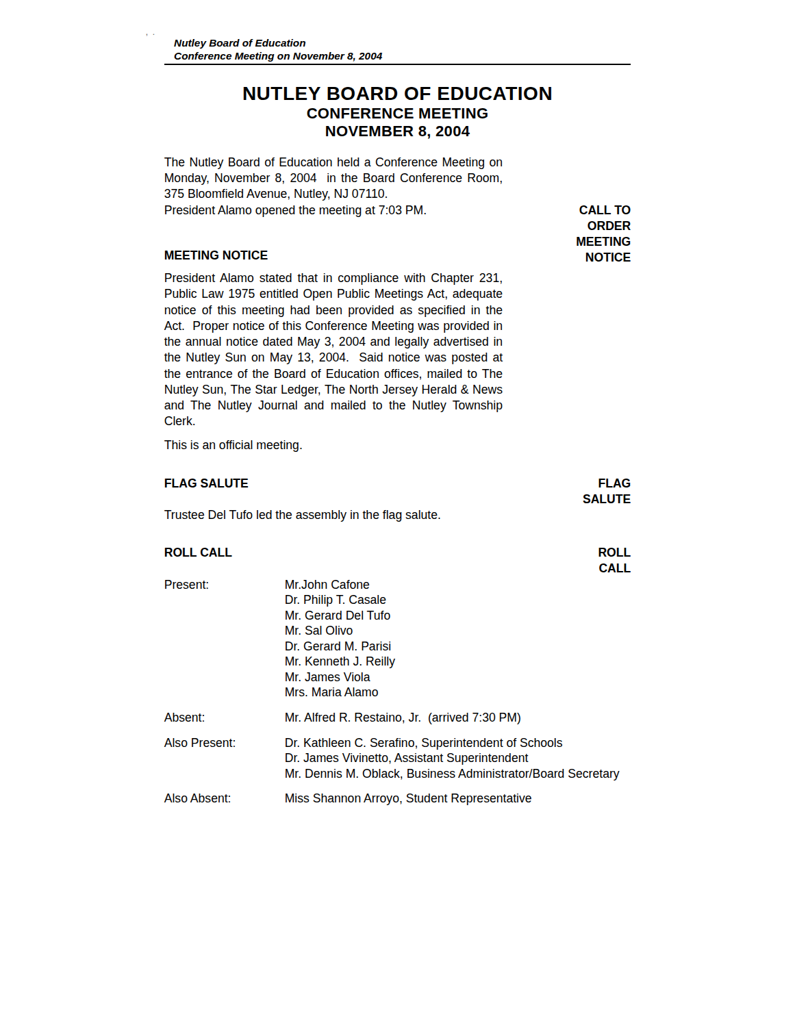, .
Nutley Board of Education
Conference Meeting on November 8, 2004
NUTLEY BOARD OF EDUCATION
CONFERENCE MEETING
NOVEMBER 8, 2004
The Nutley Board of Education held a Conference Meeting on Monday, November 8, 2004 in the Board Conference Room, 375 Bloomfield Avenue, Nutley, NJ 07110.
President Alamo opened the meeting at 7:03 PM.
CALL TO
ORDER
MEETING NOTICE
MEETING
NOTICE
President Alamo stated that in compliance with Chapter 231, Public Law 1975 entitled Open Public Meetings Act, adequate notice of this meeting had been provided as specified in the Act. Proper notice of this Conference Meeting was provided in the annual notice dated May 3, 2004 and legally advertised in the Nutley Sun on May 13, 2004. Said notice was posted at the entrance of the Board of Education offices, mailed to The Nutley Sun, The Star Ledger, The North Jersey Herald & News and The Nutley Journal and mailed to the Nutley Township Clerk.
This is an official meeting.
FLAG SALUTE
FLAG
SALUTE
Trustee Del Tufo led the assembly in the flag salute.
ROLL CALL
ROLL
CALL
| Present: | Mr.John Cafone Dr. Philip T. Casale Mr. Gerard Del Tufo Mr. Sal Olivo Dr. Gerard M. Parisi Mr. Kenneth J. Reilly Mr. James Viola Mrs. Maria Alamo |
| Absent: | Mr. Alfred R. Restaino, Jr. (arrived 7:30 PM) |
| Also Present: | Dr. Kathleen C. Serafino, Superintendent of Schools Dr. James Vivinetto, Assistant Superintendent Mr. Dennis M. Oblack, Business Administrator/Board Secretary |
| Also Absent: | Miss Shannon Arroyo, Student Representative |